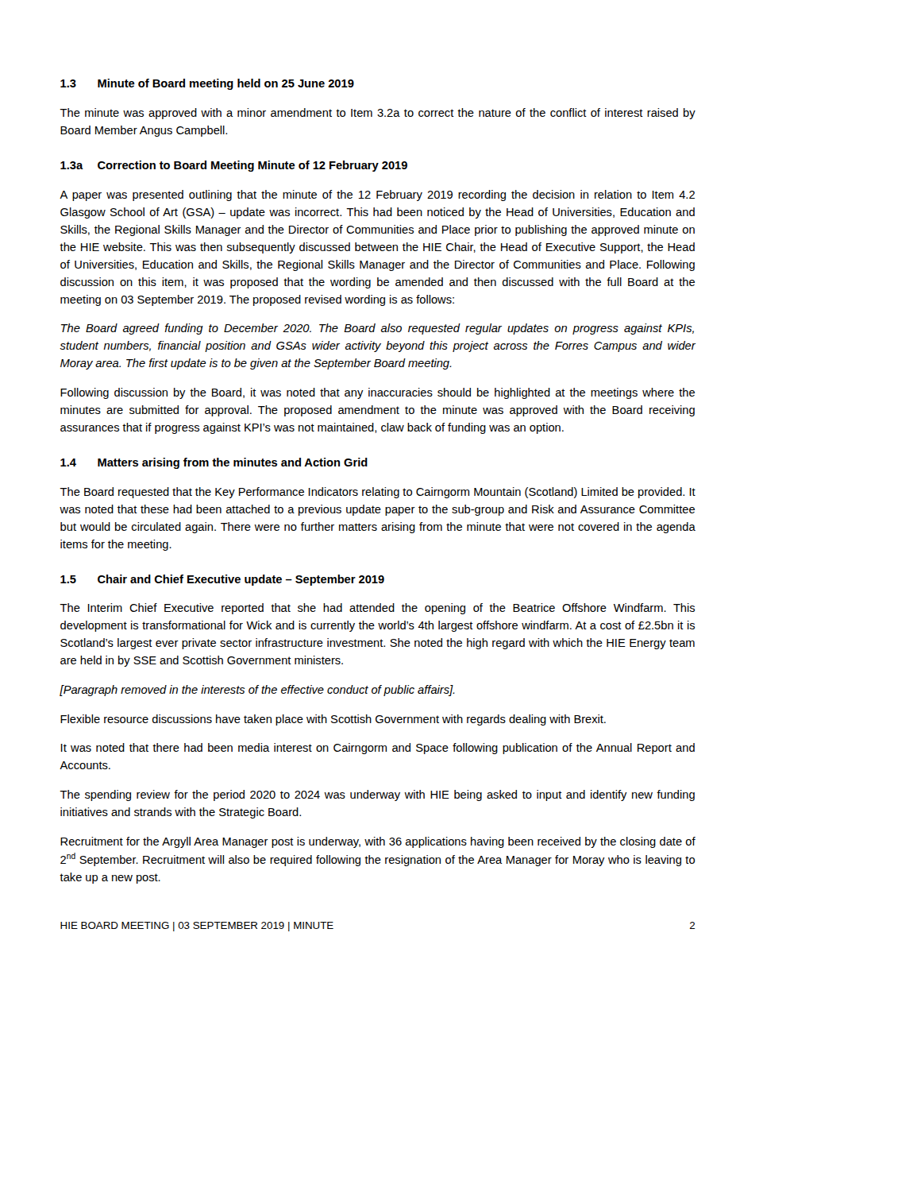1.3 Minute of Board meeting held on 25 June 2019
The minute was approved with a minor amendment to Item 3.2a to correct the nature of the conflict of interest raised by Board Member Angus Campbell.
1.3a Correction to Board Meeting Minute of 12 February 2019
A paper was presented outlining that the minute of the 12 February 2019 recording the decision in relation to Item 4.2 Glasgow School of Art (GSA) – update was incorrect. This had been noticed by the Head of Universities, Education and Skills, the Regional Skills Manager and the Director of Communities and Place prior to publishing the approved minute on the HIE website. This was then subsequently discussed between the HIE Chair, the Head of Executive Support, the Head of Universities, Education and Skills, the Regional Skills Manager and the Director of Communities and Place. Following discussion on this item, it was proposed that the wording be amended and then discussed with the full Board at the meeting on 03 September 2019. The proposed revised wording is as follows:
The Board agreed funding to December 2020. The Board also requested regular updates on progress against KPIs, student numbers, financial position and GSAs wider activity beyond this project across the Forres Campus and wider Moray area. The first update is to be given at the September Board meeting.
Following discussion by the Board, it was noted that any inaccuracies should be highlighted at the meetings where the minutes are submitted for approval. The proposed amendment to the minute was approved with the Board receiving assurances that if progress against KPI’s was not maintained, claw back of funding was an option.
1.4 Matters arising from the minutes and Action Grid
The Board requested that the Key Performance Indicators relating to Cairngorm Mountain (Scotland) Limited be provided. It was noted that these had been attached to a previous update paper to the sub-group and Risk and Assurance Committee but would be circulated again. There were no further matters arising from the minute that were not covered in the agenda items for the meeting.
1.5 Chair and Chief Executive update – September 2019
The Interim Chief Executive reported that she had attended the opening of the Beatrice Offshore Windfarm. This development is transformational for Wick and is currently the world’s 4th largest offshore windfarm. At a cost of £2.5bn it is Scotland’s largest ever private sector infrastructure investment. She noted the high regard with which the HIE Energy team are held in by SSE and Scottish Government ministers.
[Paragraph removed in the interests of the effective conduct of public affairs].
Flexible resource discussions have taken place with Scottish Government with regards dealing with Brexit.
It was noted that there had been media interest on Cairngorm and Space following publication of the Annual Report and Accounts.
The spending review for the period 2020 to 2024 was underway with HIE being asked to input and identify new funding initiatives and strands with the Strategic Board.
Recruitment for the Argyll Area Manager post is underway, with 36 applications having been received by the closing date of 2nd September. Recruitment will also be required following the resignation of the Area Manager for Moray who is leaving to take up a new post.
HIE BOARD MEETING | 03 SEPTEMBER 2019 | MINUTE 2